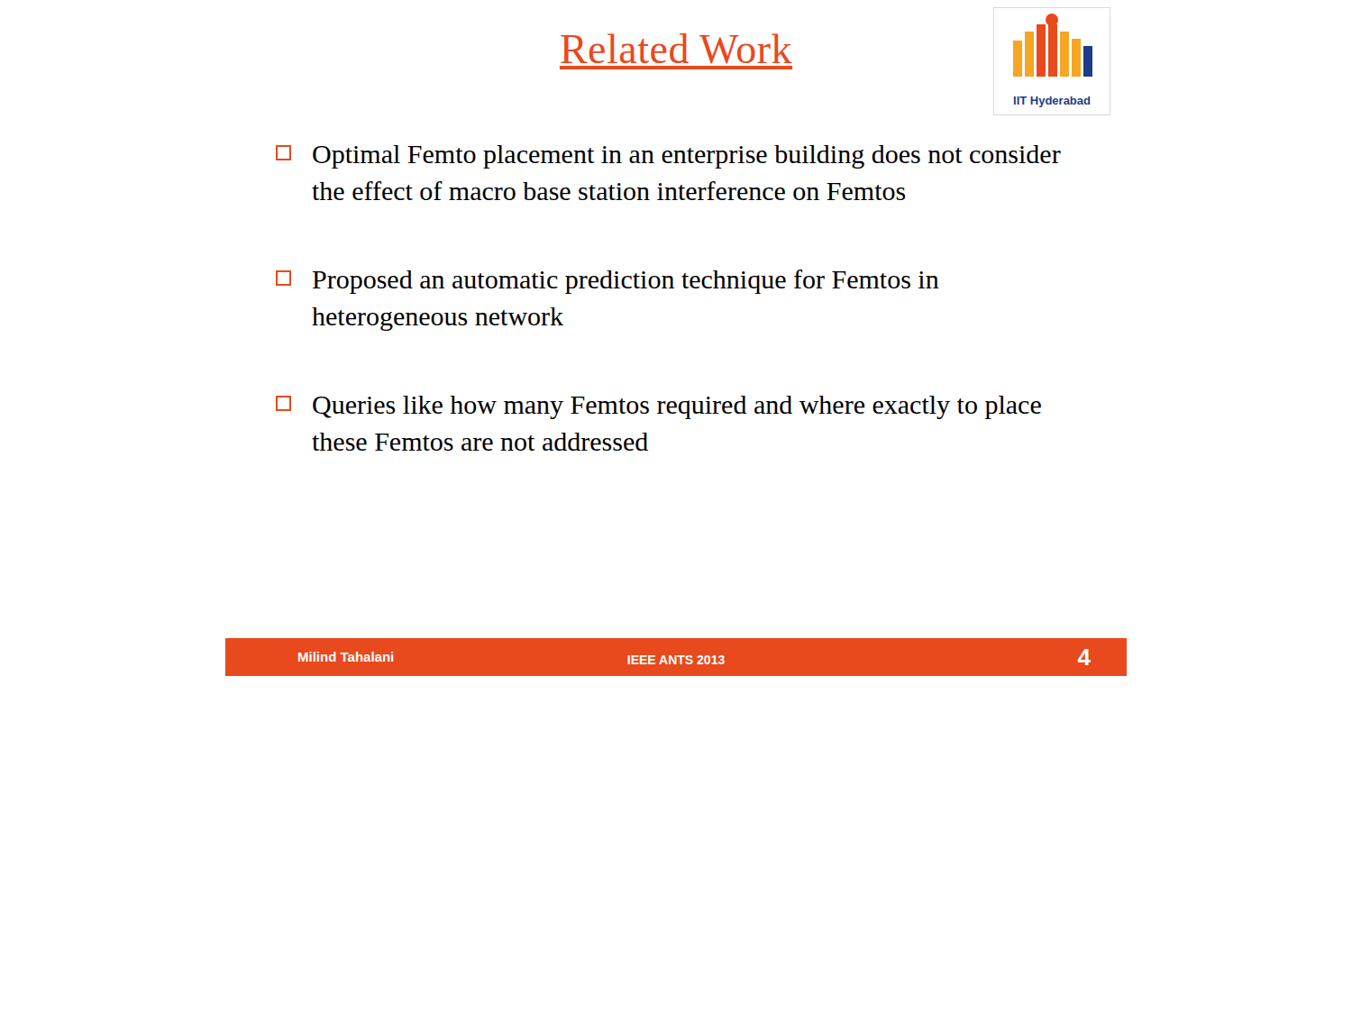Related Work
IIT Hyderabad
Optimal Femto placement in an enterprise building does not consider the effect of macro base station interference on Femtos
Proposed an automatic prediction technique for Femtos in heterogeneous network
Queries like how many Femtos required and where exactly to place these Femtos are not addressed
Milind Tahalani IEEE ANTS 2013 4